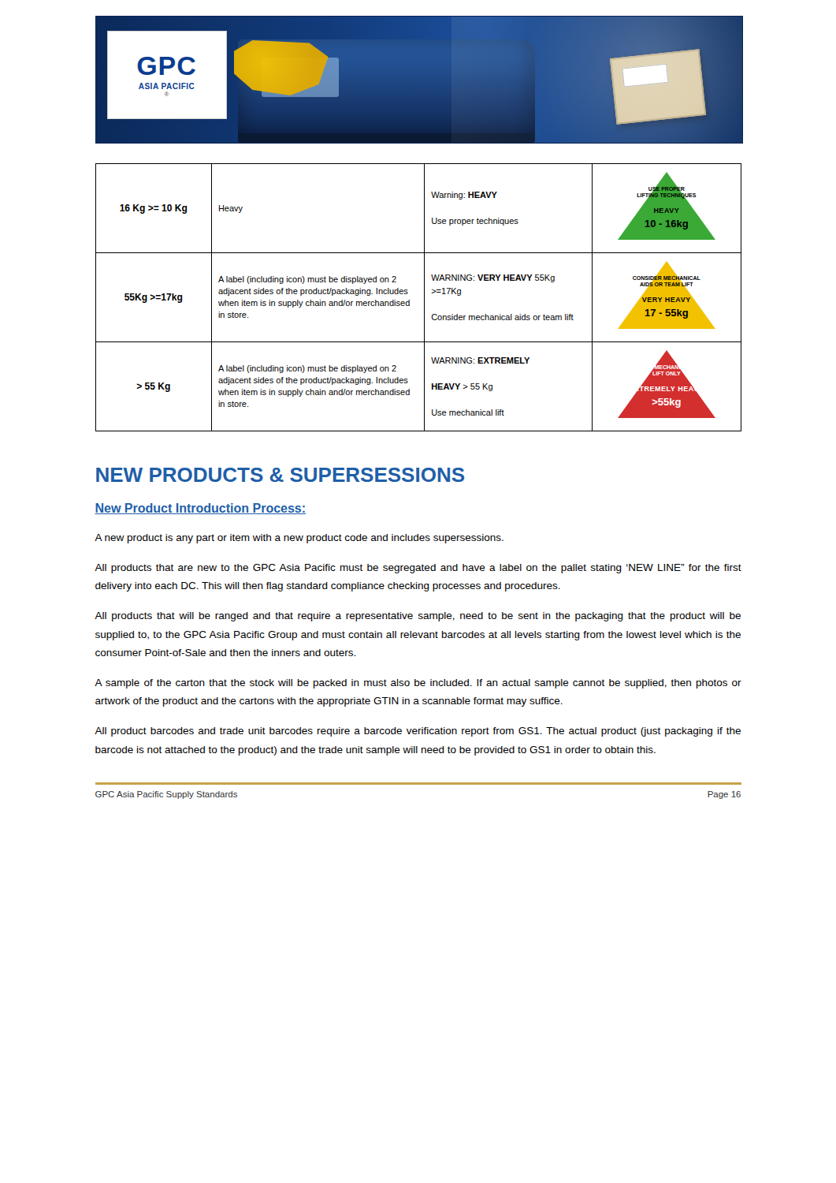GPC
ASIA PACIFIC
®
| 16 Kg >= 10 Kg | Heavy | Warning: HEAVY Use proper techniques | USE PROPER LIFTING TECHNIQUES HEAVY 10 - 16kg |
| 55Kg >=17kg | A label (including icon) must be displayed on 2 adjacent sides of the product/packaging. Includes when item is in supply chain and/or merchandised in store. | WARNING: VERY HEAVY 55Kg >=17Kg Consider mechanical aids or team lift | CONSIDER MECHANICAL AIDS OR TEAM LIFT VERY HEAVY 17 - 55kg |
| > 55 Kg | A label (including icon) must be displayed on 2 adjacent sides of the product/packaging. Includes when item is in supply chain and/or merchandised in store. | WARNING: EXTREMELY HEAVY > 55 Kg Use mechanical lift | USE MECHANICAL LIFT ONLY EXTREMELY HEAVY >55kg |
NEW PRODUCTS & SUPERSESSIONS
New Product Introduction Process:
A new product is any part or item with a new product code and includes supersessions.
All products that are new to the GPC Asia Pacific must be segregated and have a label on the pallet stating ‘NEW LINE” for the first delivery into each DC. This will then flag standard compliance checking processes and procedures.
All products that will be ranged and that require a representative sample, need to be sent in the packaging that the product will be supplied to, to the GPC Asia Pacific Group and must contain all relevant barcodes at all levels starting from the lowest level which is the consumer Point-of-Sale and then the inners and outers.
A sample of the carton that the stock will be packed in must also be included. If an actual sample cannot be supplied, then photos or artwork of the product and the cartons with the appropriate GTIN in a scannable format may suffice.
All product barcodes and trade unit barcodes require a barcode verification report from GS1. The actual product (just packaging if the barcode is not attached to the product) and the trade unit sample will need to be provided to GS1 in order to obtain this.
GPC Asia Pacific Supply Standards
Page 16